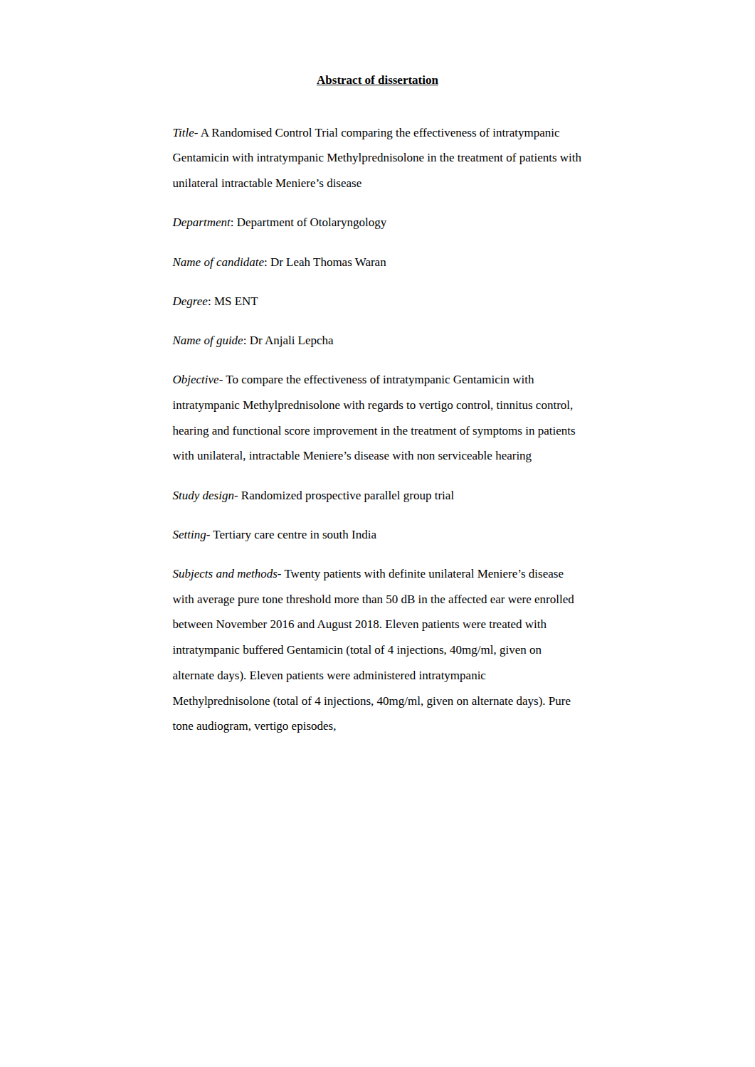Abstract of dissertation
Title- A Randomised Control Trial comparing the effectiveness of intratympanic Gentamicin with intratympanic Methylprednisolone in the treatment of patients with unilateral intractable Meniere’s disease
Department: Department of Otolaryngology
Name of candidate: Dr Leah Thomas Waran
Degree: MS ENT
Name of guide: Dr Anjali Lepcha
Objective- To compare the effectiveness of intratympanic Gentamicin with intratympanic Methylprednisolone with regards to vertigo control, tinnitus control, hearing and functional score improvement in the treatment of symptoms in patients with unilateral, intractable Meniere’s disease with non serviceable hearing
Study design- Randomized prospective parallel group trial
Setting- Tertiary care centre in south India
Subjects and methods- Twenty patients with definite unilateral Meniere’s disease with average pure tone threshold more than 50 dB in the affected ear were enrolled between November 2016 and August 2018. Eleven patients were treated with intratympanic buffered Gentamicin (total of 4 injections, 40mg/ml, given on alternate days). Eleven patients were administered intratympanic Methylprednisolone (total of 4 injections, 40mg/ml, given on alternate days). Pure tone audiogram, vertigo episodes,